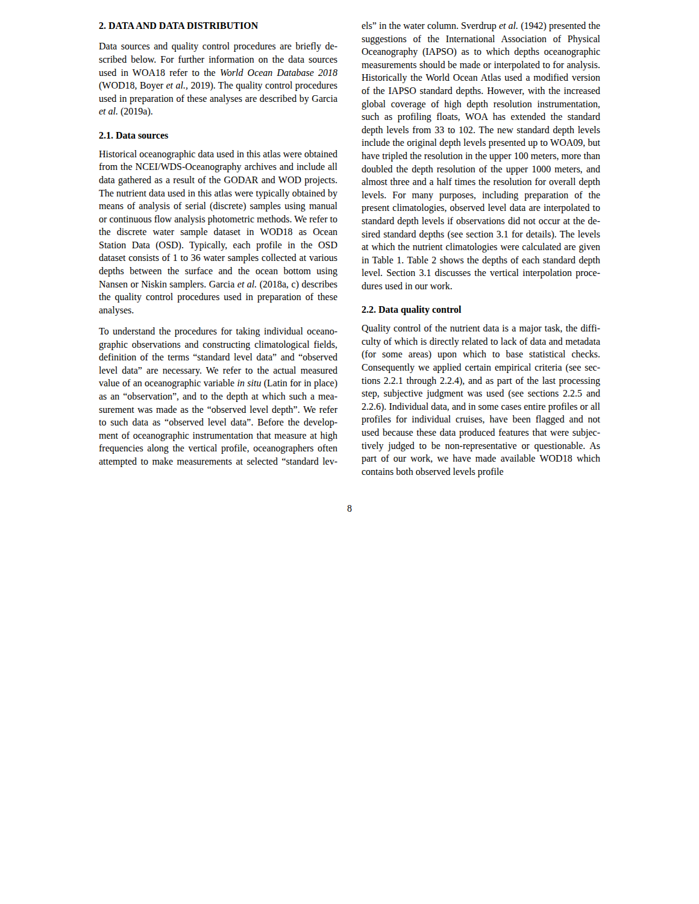2. DATA AND DATA DISTRIBUTION
Data sources and quality control procedures are briefly described below. For further information on the data sources used in WOA18 refer to the World Ocean Database 2018 (WOD18, Boyer et al., 2019). The quality control procedures used in preparation of these analyses are described by Garcia et al. (2019a).
2.1. Data sources
Historical oceanographic data used in this atlas were obtained from the NCEI/WDS-Oceanography archives and include all data gathered as a result of the GODAR and WOD projects. The nutrient data used in this atlas were typically obtained by means of analysis of serial (discrete) samples using manual or continuous flow analysis photometric methods. We refer to the discrete water sample dataset in WOD18 as Ocean Station Data (OSD). Typically, each profile in the OSD dataset consists of 1 to 36 water samples collected at various depths between the surface and the ocean bottom using Nansen or Niskin samplers. Garcia et al. (2018a, c) describes the quality control procedures used in preparation of these analyses.
To understand the procedures for taking individual oceanographic observations and constructing climatological fields, definition of the terms “standard level data” and “observed level data” are necessary. We refer to the actual measured value of an oceanographic variable in situ (Latin for in place) as an “observation”, and to the depth at which such a measurement was made as the “observed level depth”. We refer to such data as “observed level data”. Before the development of oceanographic instrumentation that measure at high frequencies along the vertical profile, oceanographers often attempted to make measurements at selected “standard levels” in the water column. Sverdrup et al. (1942) presented the suggestions of the International Association of Physical Oceanography (IAPSO) as to which depths oceanographic measurements should be made or interpolated to for analysis. Historically the World Ocean Atlas used a modified version of the IAPSO standard depths. However, with the increased global coverage of high depth resolution instrumentation, such as profiling floats, WOA has extended the standard depth levels from 33 to 102. The new standard depth levels include the original depth levels presented up to WOA09, but have tripled the resolution in the upper 100 meters, more than doubled the depth resolution of the upper 1000 meters, and almost three and a half times the resolution for overall depth levels. For many purposes, including preparation of the present climatologies, observed level data are interpolated to standard depth levels if observations did not occur at the desired standard depths (see section 3.1 for details). The levels at which the nutrient climatologies were calculated are given in Table 1. Table 2 shows the depths of each standard depth level. Section 3.1 discusses the vertical interpolation procedures used in our work.
2.2. Data quality control
Quality control of the nutrient data is a major task, the difficulty of which is directly related to lack of data and metadata (for some areas) upon which to base statistical checks. Consequently we applied certain empirical criteria (see sections 2.2.1 through 2.2.4), and as part of the last processing step, subjective judgment was used (see sections 2.2.5 and 2.2.6). Individual data, and in some cases entire profiles or all profiles for individual cruises, have been flagged and not used because these data produced features that were subjectively judged to be non-representative or questionable. As part of our work, we have made available WOD18 which contains both observed levels profile
8